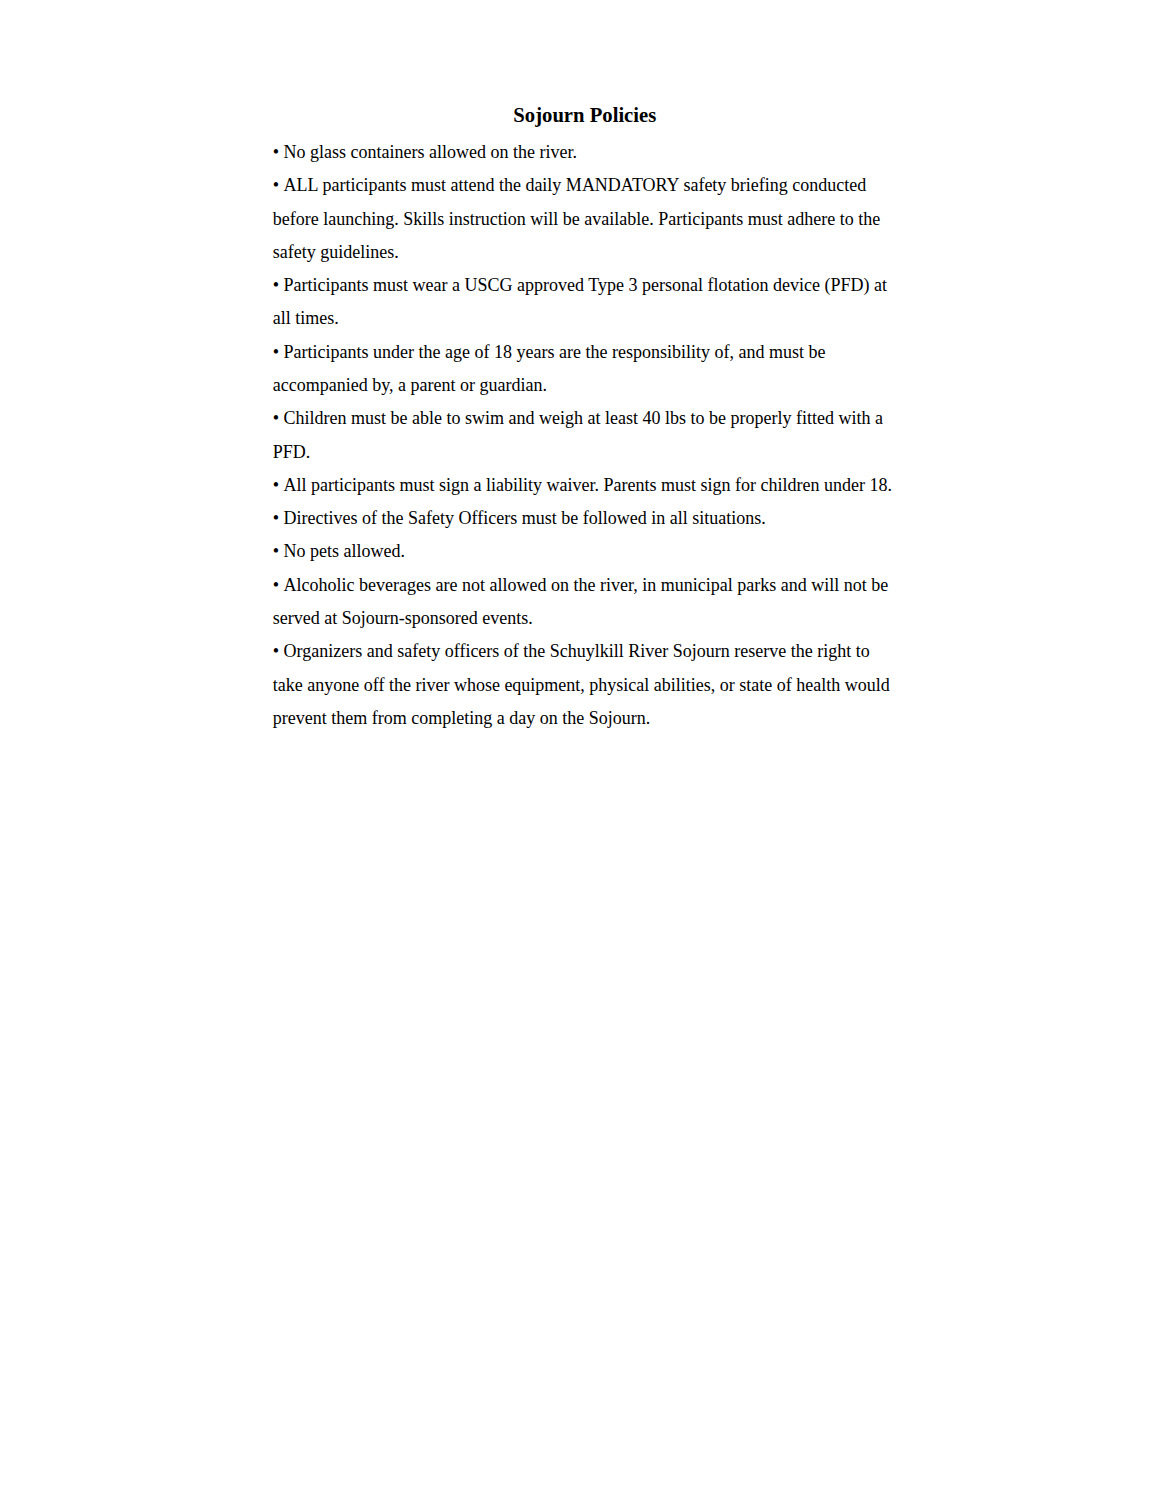Sojourn Policies
No glass containers allowed on the river.
ALL participants must attend the daily MANDATORY safety briefing conducted before launching. Skills instruction will be available. Participants must adhere to the safety guidelines.
Participants must wear a USCG approved Type 3 personal flotation device (PFD) at all times.
Participants under the age of 18 years are the responsibility of, and must be accompanied by, a parent or guardian.
Children must be able to swim and weigh at least 40 lbs to be properly fitted with a PFD.
All participants must sign a liability waiver. Parents must sign for children under 18.
Directives of the Safety Officers must be followed in all situations.
No pets allowed.
Alcoholic beverages are not allowed on the river, in municipal parks and will not be served at Sojourn-sponsored events.
Organizers and safety officers of the Schuylkill River Sojourn reserve the right to take anyone off the river whose equipment, physical abilities, or state of health would prevent them from completing a day on the Sojourn.